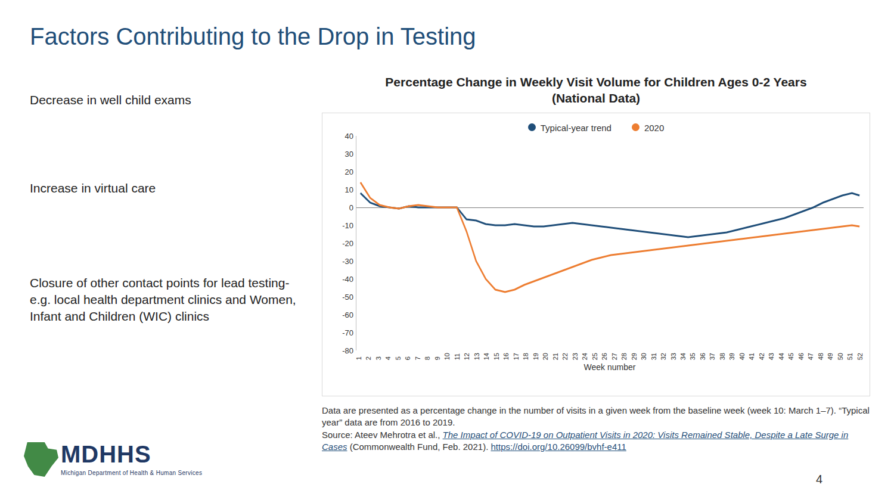Factors Contributing to the Drop in Testing
Decrease in well child exams
Increase in virtual care
Closure of other contact points for lead testing- e.g. local health department clinics and Women, Infant and Children (WIC) clinics
Percentage Change in Weekly Visit Volume for Children Ages 0-2 Years
(National Data)
Typical-year trend 2020
40
30
20
10
0
-10
-20
-30
-40
-50
-60
-70
-80
12345678910 11121314151617181920 21222324252627282930 31323334353637383940 41424344454647484950 5152
Week number
Data are presented as a percentage change in the number of visits in a given week from the baseline week (week 10: March 1–7). “Typical year” data are from 2016 to 2019.
Source: Ateev Mehrotra et al., The Impact of COVID-19 on Outpatient Visits in 2020: Visits Remained Stable, Despite a Late Surge in Cases (Commonwealth Fund, Feb. 2021). https://doi.org/10.26099/bvhf-e411
4
MDHHS
Michigan Department of Health & Human Services